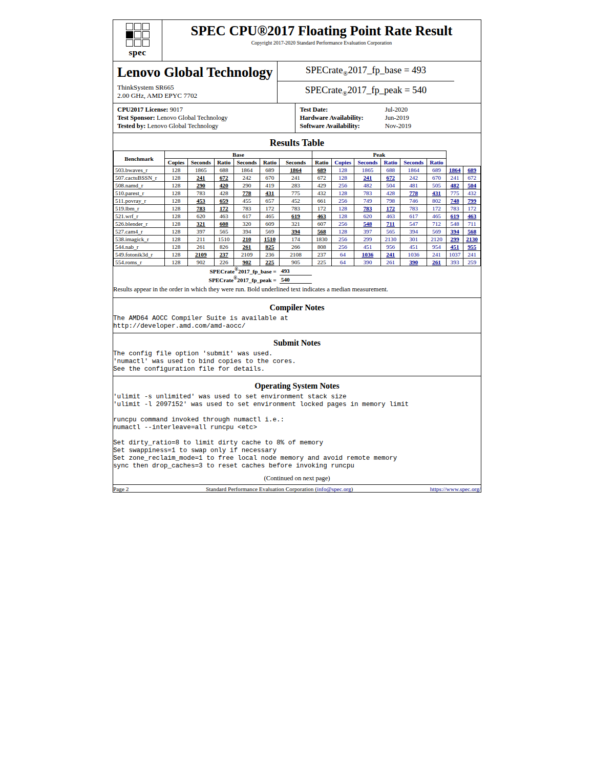spec
SPEC CPU®2017 Floating Point Rate Result
Copyright 2017-2020 Standard Performance Evaluation Corporation
Lenovo Global Technology
ThinkSystem SR665
2.00 GHz, AMD EPYC 7702
SPECrate®2017_fp_base = 493
SPECrate®2017_fp_peak = 540
CPU2017 License: 9017
Test Sponsor: Lenovo Global Technology
Tested by: Lenovo Global Technology
Test Date: Jul-2020
Hardware Availability: Jun-2019
Software Availability: Nov-2019
Results Table
| Benchmark | Base | Peak |
| --- | --- | --- |
| Copies | Seconds | Ratio | Seconds | Ratio | Seconds | Ratio | Copies | Seconds | Ratio | Seconds | Ratio |
| 503.bwaves_r | 128 | 1865 | 688 | 1864 | 689 | 1864 | 689 | 128 | 1865 | 688 | 1864 | 689 | 1864 | 689 |
| 507.cactuBSSN_r | 128 | 241 | 672 | 242 | 670 | 241 | 672 | 128 | 241 | 672 | 242 | 670 | 241 | 672 |
| 508.namd_r | 128 | 290 | 420 | 290 | 419 | 283 | 429 | 256 | 482 | 504 | 481 | 505 | 482 | 504 |
| 510.parest_r | 128 | 783 | 428 | 778 | 431 | 775 | 432 | 128 | 783 | 428 | 778 | 431 | 775 | 432 |
| 511.povray_r | 128 | 453 | 659 | 455 | 657 | 452 | 661 | 256 | 749 | 798 | 746 | 802 | 748 | 799 |
| 519.lbm_r | 128 | 783 | 172 | 783 | 172 | 783 | 172 | 128 | 783 | 172 | 783 | 172 | 783 | 172 |
| 521.wrf_r | 128 | 620 | 463 | 617 | 465 | 619 | 463 | 128 | 620 | 463 | 617 | 465 | 619 | 463 |
| 526.blender_r | 128 | 321 | 608 | 320 | 609 | 321 | 607 | 256 | 548 | 711 | 547 | 712 | 548 | 711 |
| 527.cam4_r | 128 | 397 | 565 | 394 | 569 | 394 | 568 | 128 | 397 | 565 | 394 | 569 | 394 | 568 |
| 538.imagick_r | 128 | 211 | 1510 | 210 | 1510 | 174 | 1830 | 256 | 299 | 2130 | 301 | 2120 | 299 | 2130 |
| 544.nab_r | 128 | 261 | 826 | 261 | 825 | 266 | 808 | 256 | 451 | 956 | 451 | 954 | 451 | 955 |
| 549.fotonik3d_r | 128 | 2109 | 237 | 2109 | 236 | 2108 | 237 | 64 | 1036 | 241 | 1036 | 241 | 1037 | 241 |
| 554.roms_r | 128 | 902 | 226 | 902 | 225 | 905 | 225 | 64 | 390 | 261 | 390 | 261 | 393 | 259 |
| SPECrate ® 2017_fp_base = | 493 | |
| SPECrate ® 2017_fp_peak = | 540 | |
Results appear in the order in which they were run. Bold underlined text indicates a median measurement.
Compiler Notes
The AMD64 AOCC Compiler Suite is available at
http://developer.amd.com/amd-aocc/
Submit Notes
The config file option 'submit' was used.
'numactl' was used to bind copies to the cores.
See the configuration file for details.
Operating System Notes
'ulimit -s unlimited' was used to set environment stack size
'ulimit -l 2097152' was used to set environment locked pages in memory limit

runcpu command invoked through numactl i.e.:
numactl --interleave=all runcpu <etc>

Set dirty_ratio=8 to limit dirty cache to 8% of memory
Set swappiness=1 to swap only if necessary
Set zone_reclaim_mode=1 to free local node memory and avoid remote memory
sync then drop_caches=3 to reset caches before invoking runcpu
(Continued on next page)
Page 2 Standard Performance Evaluation Corporation (info@spec.org) https://www.spec.org/